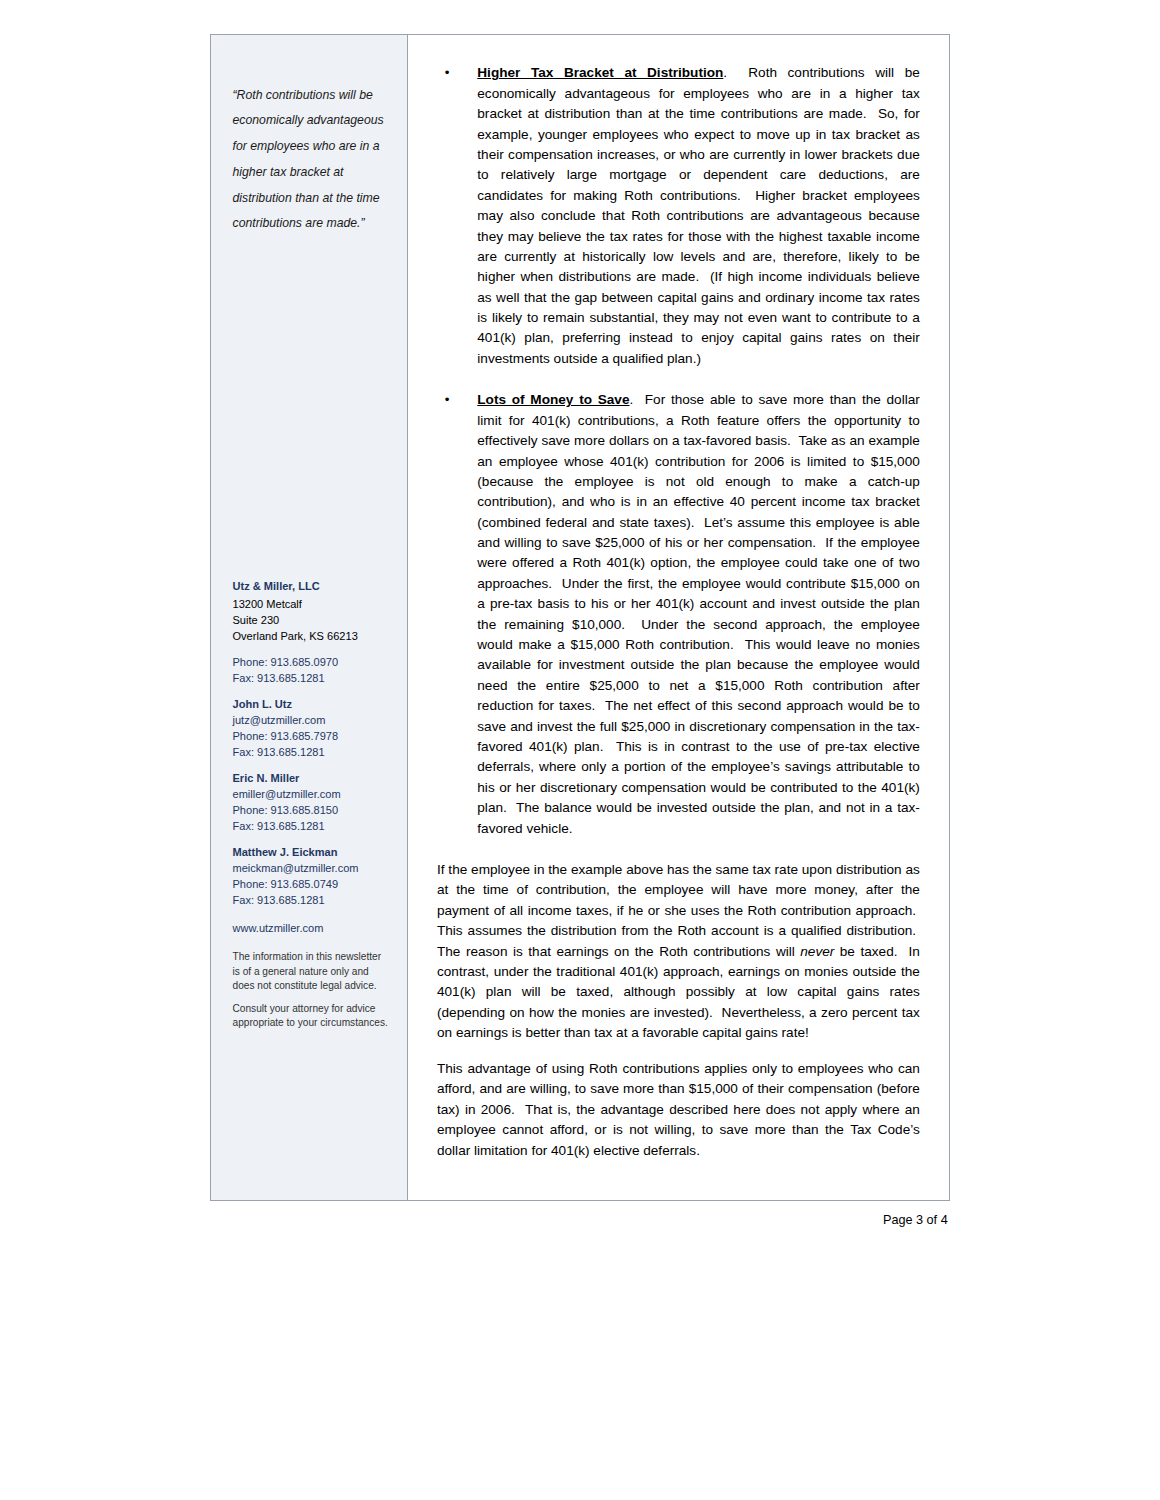“Roth contributions will be economically advantageous for employees who are in a higher tax bracket at distribution than at the time contributions are made.”
Utz & Miller, LLC
13200 Metcalf
Suite 230
Overland Park, KS 66213
Phone: 913.685.0970
Fax: 913.685.1281
John L. Utz
jutz@utzmiller.com
Phone: 913.685.7978
Fax: 913.685.1281
Eric N. Miller
emiller@utzmiller.com
Phone: 913.685.8150
Fax: 913.685.1281
Matthew J. Eickman
meickman@utzmiller.com
Phone: 913.685.0749
Fax: 913.685.1281
www.utzmiller.com
The information in this newsletter is of a general nature only and does not constitute legal advice.
Consult your attorney for advice appropriate to your circumstances.
Higher Tax Bracket at Distribution. Roth contributions will be economically advantageous for employees who are in a higher tax bracket at distribution than at the time contributions are made. So, for example, younger employees who expect to move up in tax bracket as their compensation increases, or who are currently in lower brackets due to relatively large mortgage or dependent care deductions, are candidates for making Roth contributions. Higher bracket employees may also conclude that Roth contributions are advantageous because they may believe the tax rates for those with the highest taxable income are currently at historically low levels and are, therefore, likely to be higher when distributions are made. (If high income individuals believe as well that the gap between capital gains and ordinary income tax rates is likely to remain substantial, they may not even want to contribute to a 401(k) plan, preferring instead to enjoy capital gains rates on their investments outside a qualified plan.)
Lots of Money to Save. For those able to save more than the dollar limit for 401(k) contributions, a Roth feature offers the opportunity to effectively save more dollars on a tax-favored basis. Take as an example an employee whose 401(k) contribution for 2006 is limited to $15,000 (because the employee is not old enough to make a catch-up contribution), and who is in an effective 40 percent income tax bracket (combined federal and state taxes). Let’s assume this employee is able and willing to save $25,000 of his or her compensation. If the employee were offered a Roth 401(k) option, the employee could take one of two approaches. Under the first, the employee would contribute $15,000 on a pre-tax basis to his or her 401(k) account and invest outside the plan the remaining $10,000. Under the second approach, the employee would make a $15,000 Roth contribution. This would leave no monies available for investment outside the plan because the employee would need the entire $25,000 to net a $15,000 Roth contribution after reduction for taxes. The net effect of this second approach would be to save and invest the full $25,000 in discretionary compensation in the tax-favored 401(k) plan. This is in contrast to the use of pre-tax elective deferrals, where only a portion of the employee’s savings attributable to his or her discretionary compensation would be contributed to the 401(k) plan. The balance would be invested outside the plan, and not in a tax-favored vehicle.
If the employee in the example above has the same tax rate upon distribution as at the time of contribution, the employee will have more money, after the payment of all income taxes, if he or she uses the Roth contribution approach. This assumes the distribution from the Roth account is a qualified distribution. The reason is that earnings on the Roth contributions will never be taxed. In contrast, under the traditional 401(k) approach, earnings on monies outside the 401(k) plan will be taxed, although possibly at low capital gains rates (depending on how the monies are invested). Nevertheless, a zero percent tax on earnings is better than tax at a favorable capital gains rate!
This advantage of using Roth contributions applies only to employees who can afford, and are willing, to save more than $15,000 of their compensation (before tax) in 2006. That is, the advantage described here does not apply where an employee cannot afford, or is not willing, to save more than the Tax Code’s dollar limitation for 401(k) elective deferrals.
Page 3 of 4